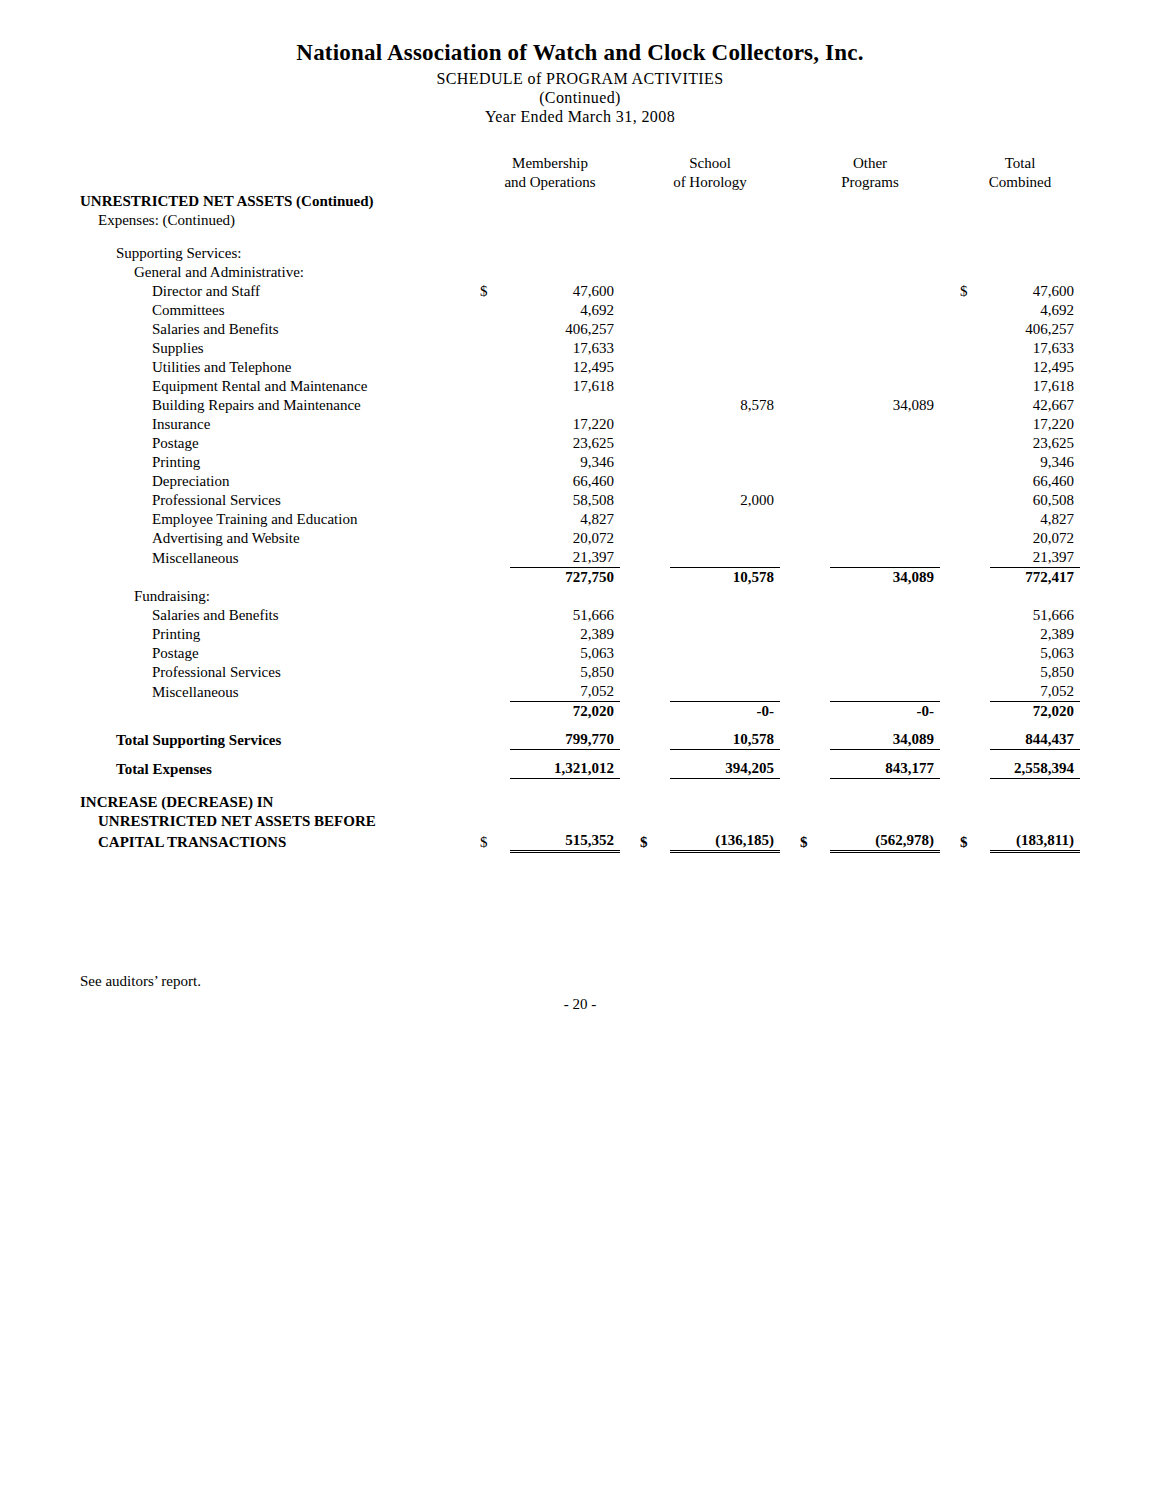National Association of Watch and Clock Collectors, Inc.
SCHEDULE of PROGRAM ACTIVITIES
(Continued)
Year Ended March 31, 2008
| | Membership | | School | | Other | | Total |
| | and Operations | | of Horology | | Programs | | Combined |
| UNRESTRICTED NET ASSETS (Continued) | |
| Expenses: (Continued) | |
| Supporting Services: | |
| General and Administrative: | |
| Director and Staff | $ | 47,600 | | | | | | | | $ | 47,600 |
| Committees | | 4,692 | | | | | | | | | 4,692 |
| Salaries and Benefits | | 406,257 | | | | | | | | | 406,257 |
| Supplies | | 17,633 | | | | | | | | | 17,633 |
| Utilities and Telephone | | 12,495 | | | | | | | | | 12,495 |
| Equipment Rental and Maintenance | | 17,618 | | | | | | | | | 17,618 |
| Building Repairs and Maintenance | | | | | 8,578 | | | 34,089 | | | 42,667 |
| Insurance | | 17,220 | | | | | | | | | 17,220 |
| Postage | | 23,625 | | | | | | | | | 23,625 |
| Printing | | 9,346 | | | | | | | | | 9,346 |
| Depreciation | | 66,460 | | | | | | | | | 66,460 |
| Professional Services | | 58,508 | | | 2,000 | | | | | | 60,508 |
| Employee Training and Education | | 4,827 | | | | | | | | | 4,827 |
| Advertising and Website | | 20,072 | | | | | | | | | 20,072 |
| Miscellaneous | | 21,397 | | | | | | | | | 21,397 |
| | | 727,750 | | | 10,578 | | | 34,089 | | | 772,417 |
| Fundraising: | |
| Salaries and Benefits | | 51,666 | | | | | | | | | 51,666 |
| Printing | | 2,389 | | | | | | | | | 2,389 |
| Postage | | 5,063 | | | | | | | | | 5,063 |
| Professional Services | | 5,850 | | | | | | | | | 5,850 |
| Miscellaneous | | 7,052 | | | | | | | | | 7,052 |
| | | 72,020 | | | -0- | | | -0- | | | 72,020 |
| Total Supporting Services | | 799,770 | | | 10,578 | | | 34,089 | | | 844,437 |
| Total Expenses | | 1,321,012 | | | 394,205 | | | 843,177 | | | 2,558,394 |
| INCREASE (DECREASE) IN | |
| UNRESTRICTED NET ASSETS BEFORE | |
| CAPITAL TRANSACTIONS | $ | 515,352 | | $ | (136,185) | | $ | (562,978) | | $ | (183,811) |
See auditors’ report.
- 20 -